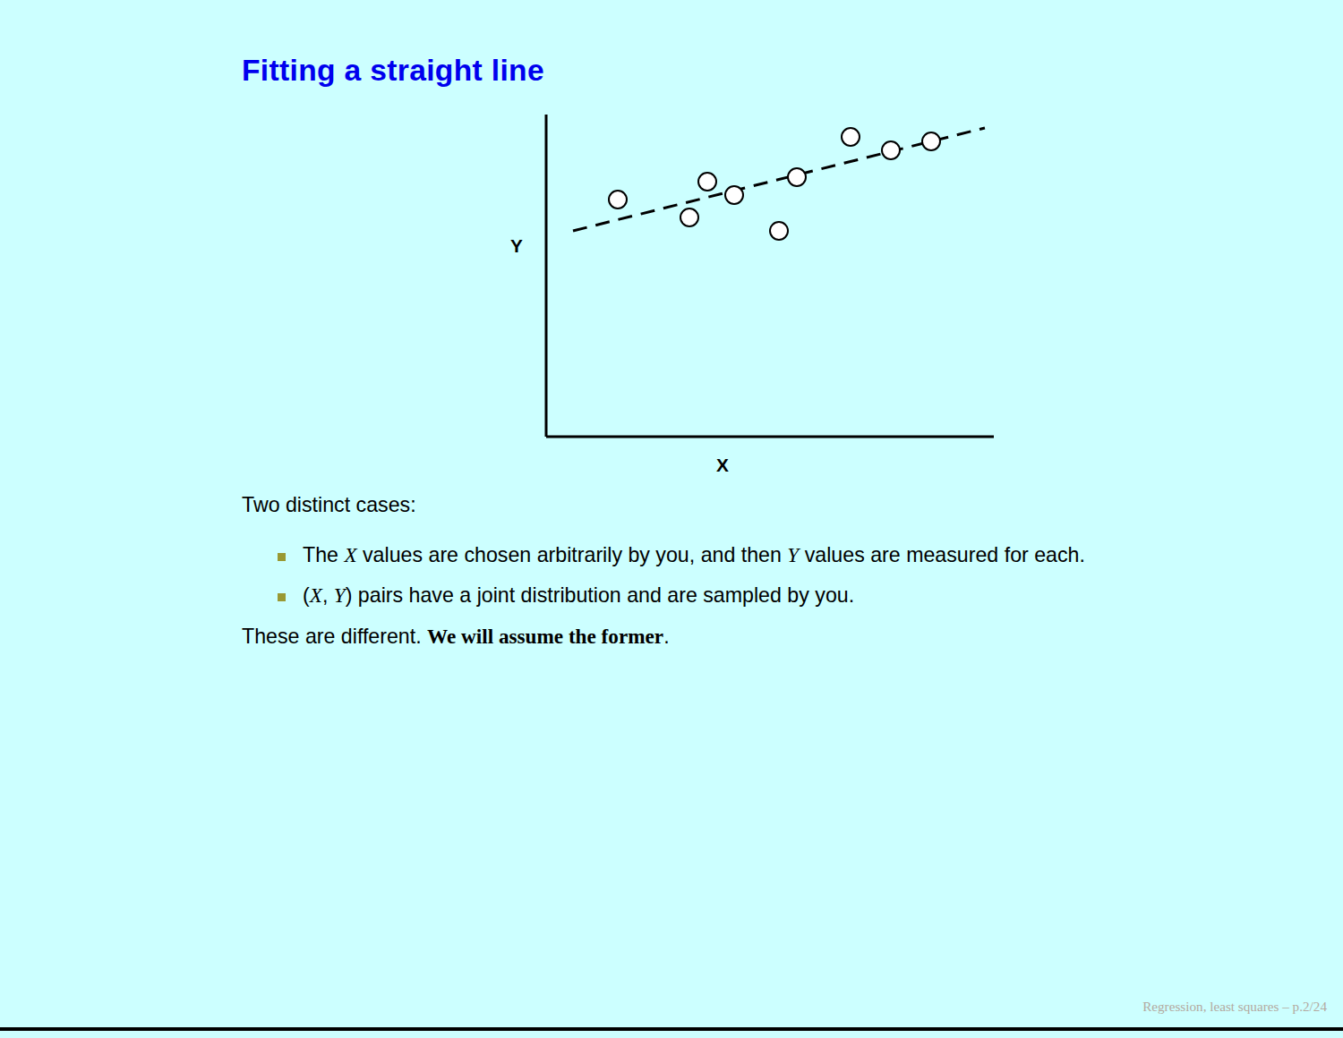Fitting a straight line
Y
X
Two distinct cases:
The X values are chosen arbitrarily by you, and then Y values are measured for each.
(X, Y) pairs have a joint distribution and are sampled by you.
These are different. We will assume the former.
Regression, least squares – p.2/24